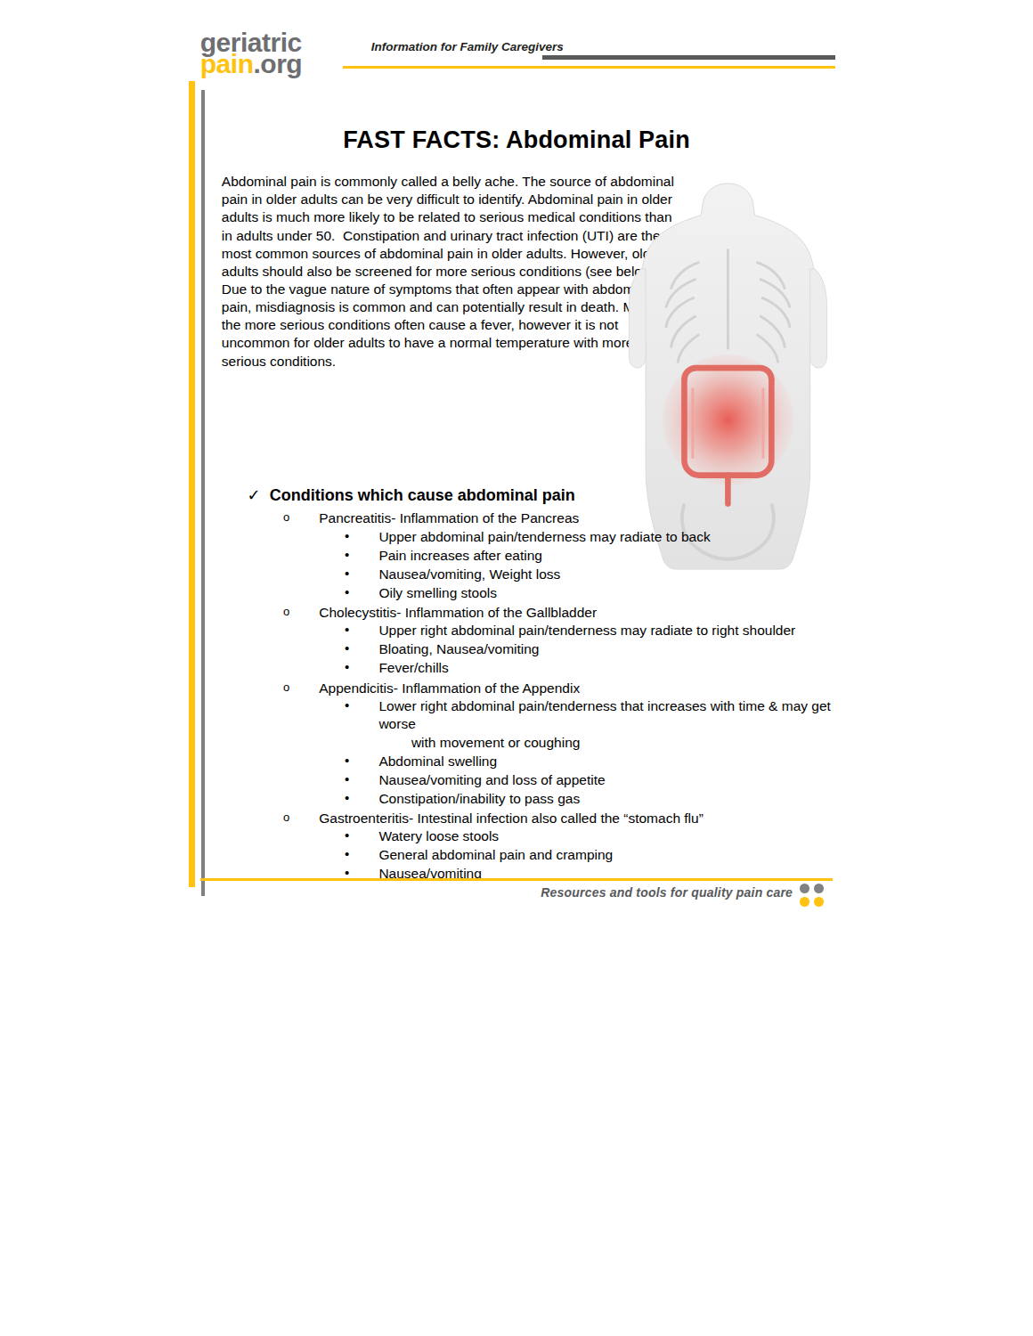geriatric
pain.org
Information for Family Caregivers
FAST FACTS: Abdominal Pain
Abdominal pain is commonly called a belly ache. The source of abdominal pain in older adults can be very difficult to identify. Abdominal pain in older adults is much more likely to be related to serious medical conditions than in adults under 50. Constipation and urinary tract infection (UTI) are the most common sources of abdominal pain in older adults. However, older adults should also be screened for more serious conditions (see below). Due to the vague nature of symptoms that often appear with abdominal pain, misdiagnosis is common and can potentially result in death. Many of the more serious conditions often cause a fever, however it is not uncommon for older adults to have a normal temperature with more serious conditions.
✓Conditions which cause abdominal pain
o Pancreatitis- Inflammation of the Pancreas
•Upper abdominal pain/tenderness may radiate to back
•Pain increases after eating
•Nausea/vomiting, Weight loss
•Oily smelling stools
o Cholecystitis- Inflammation of the Gallbladder
•Upper right abdominal pain/tenderness may radiate to right shoulder
•Bloating, Nausea/vomiting
•Fever/chills
o Appendicitis- Inflammation of the Appendix
•Lower right abdominal pain/tenderness that increases with time & may get worse with movement or coughing
•Abdominal swelling
•Nausea/vomiting and loss of appetite
•Constipation/inability to pass gas
o Gastroenteritis- Intestinal infection also called the “stomach flu”
•Watery loose stools
•General abdominal pain and cramping
•Nausea/vomiting
Resources and tools for quality pain care